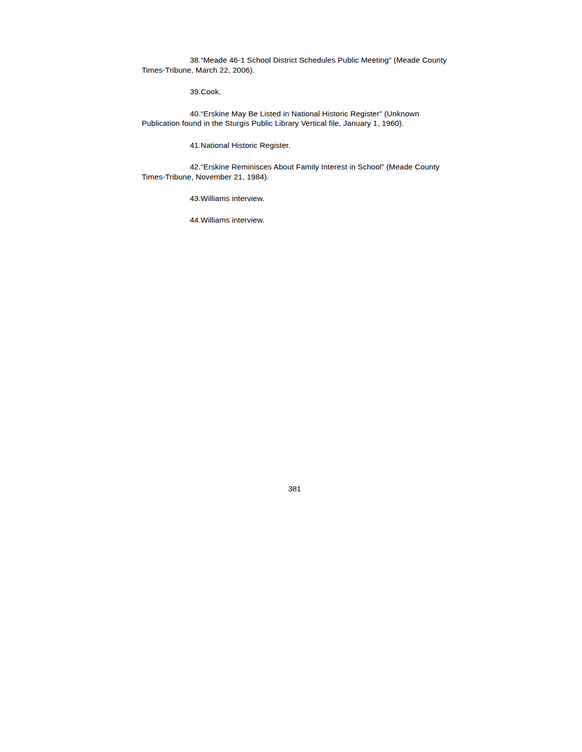38.“Meade 46-1 School District Schedules Public Meeting” (Meade County Times-Tribune, March 22, 2006).
39. Cook.
40.“Erskine May Be Listed in National Historic Register” (Unknown Publication found in the Sturgis Public Library Vertical file, January 1, 1960).
41. National Historic Register.
42.“Erskine Reminisces About Family Interest in School” (Meade County Times-Tribune, November 21, 1984).
43. Williams interview.
44. Williams interview.
381